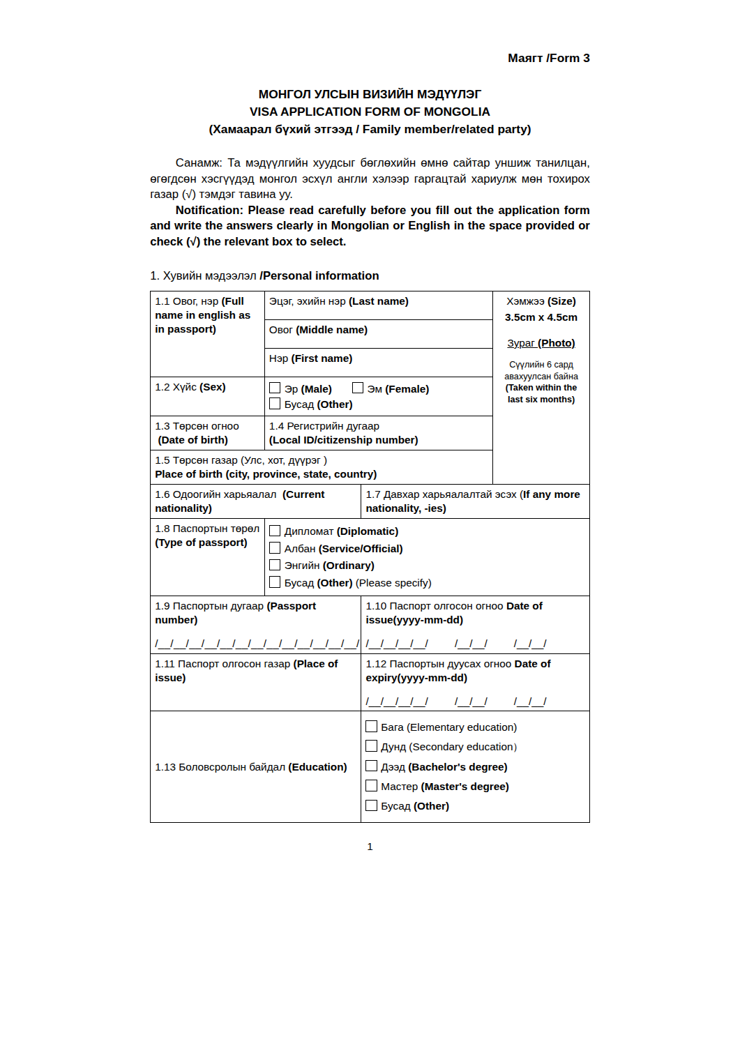Маягт /Form 3
МОНГОЛ УЛСЫН ВИЗИЙН МЭДҮҮЛЭГ VISA APPLICATION FORM OF MONGOLIA (Хамаарал бүхий этгээд / Family member/related party)
Санамж: Та мэдүүлгийн хуудсыг бөглөхийн өмнө сайтар уншиж танилцан, өгөгдсөн хэсгүүдэд монгол эсхүл англи хэлээр гаргацтай хариулж мөн тохирох газар (√) тэмдэг тавина уу.
Notification: Please read carefully before you fill out the application form and write the answers clearly in Mongolian or English in the space provided or check (√) the relevant box to select.
1. Хувийн мэдээлэл /Personal information
| 1.1 Овог, нэр (Full name in english as in passport) | Эцэг, эхийн нэр (Last name) | Хэмжээ (Size) 3.5cm x 4.5cm Зураг (Photo) Сүүлийн 6 сард авахуулсан байна (Taken within the last six months) |
| Овог (Middle name) |
| Нэр (First name) |
| 1.2 Хүйс (Sex) | Эр (Male) Эм (Female) Бусад (Other) |
| 1.3 Төрсөн огноо (Date of birth) | 1.4 Регистрийн дугаар (Local ID/citizenship number) |
| 1.5 Төрсөн газар (Улс, хот, дүүрэг ) Place of birth (city, province, state, country) |
| 1.6 Одоогийн харьяалал (Current nationality) | 1.7 Давхар харьяалалтай эсэх ( If any more nationality, -ies) |
| 1.8 Паспортын төрөл (Type of passport) | Дипломат (Diplomatic) Албан (Service/Official) Энгийн (Ordinary) Бусад (Other) (Please specify) |
| 1.9 Паспортын дугаар (Passport number) /__/__/__/__/__/__/__/__/__/__/__/__/__/ | 1.10 Паспорт олгосон огноо Date of issue(yyyy-mm-dd) /__/__/__/__/ /__/__/ /__/__/ |
| 1.11 Паспорт олгосон газар (Place of issue) | 1.12 Паспортын дуусах огноо Date of expiry(yyyy-mm-dd) /__/__/__/__/ /__/__/ /__/__/ |
| 1.13 Боловсролын байдал (Education) | Бага (Elementary education) Дунд (Secondary education） Дээд (Bachelor's degree) Мастер (Master's degree) Бусад (Other) |
1